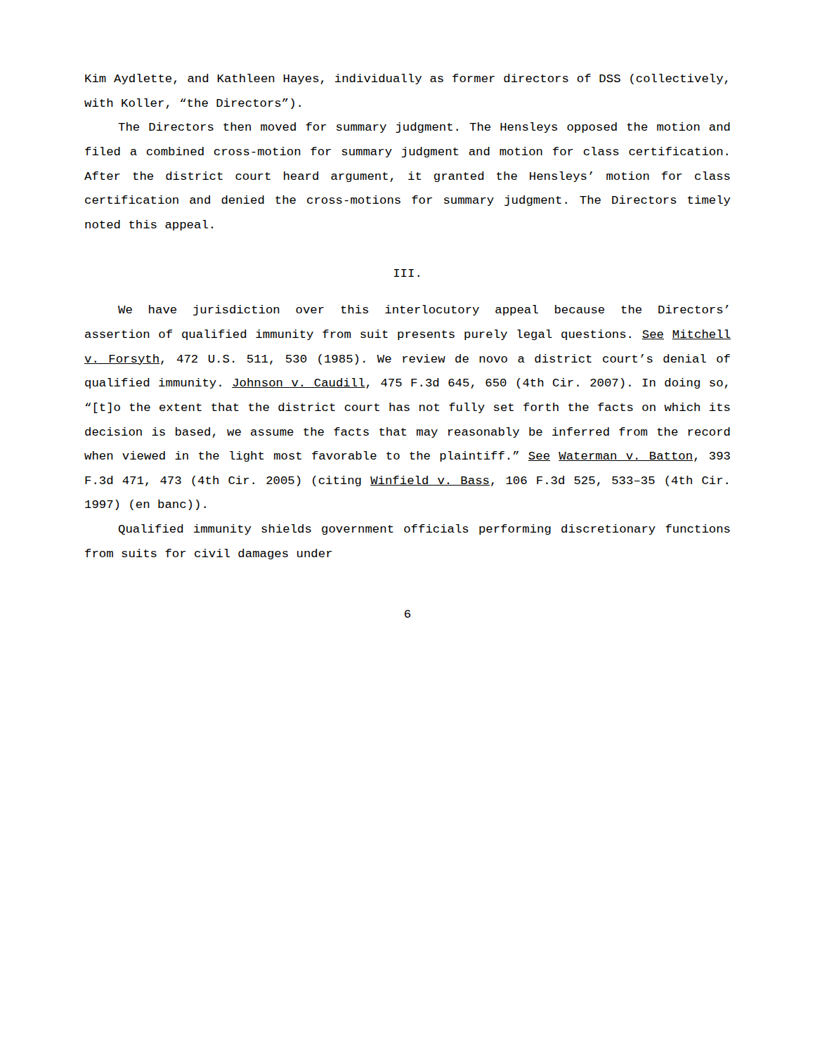Kim Aydlette, and Kathleen Hayes, individually as former directors of DSS (collectively, with Koller, “the Directors”).
The Directors then moved for summary judgment. The Hensleys opposed the motion and filed a combined cross-motion for summary judgment and motion for class certification. After the district court heard argument, it granted the Hensleys’ motion for class certification and denied the cross-motions for summary judgment. The Directors timely noted this appeal.
III.
We have jurisdiction over this interlocutory appeal because the Directors’ assertion of qualified immunity from suit presents purely legal questions. See Mitchell v. Forsyth, 472 U.S. 511, 530 (1985). We review de novo a district court’s denial of qualified immunity. Johnson v. Caudill, 475 F.3d 645, 650 (4th Cir. 2007). In doing so, “[t]o the extent that the district court has not fully set forth the facts on which its decision is based, we assume the facts that may reasonably be inferred from the record when viewed in the light most favorable to the plaintiff.” See Waterman v. Batton, 393 F.3d 471, 473 (4th Cir. 2005) (citing Winfield v. Bass, 106 F.3d 525, 533–35 (4th Cir. 1997) (en banc)).
Qualified immunity shields government officials performing discretionary functions from suits for civil damages under
6